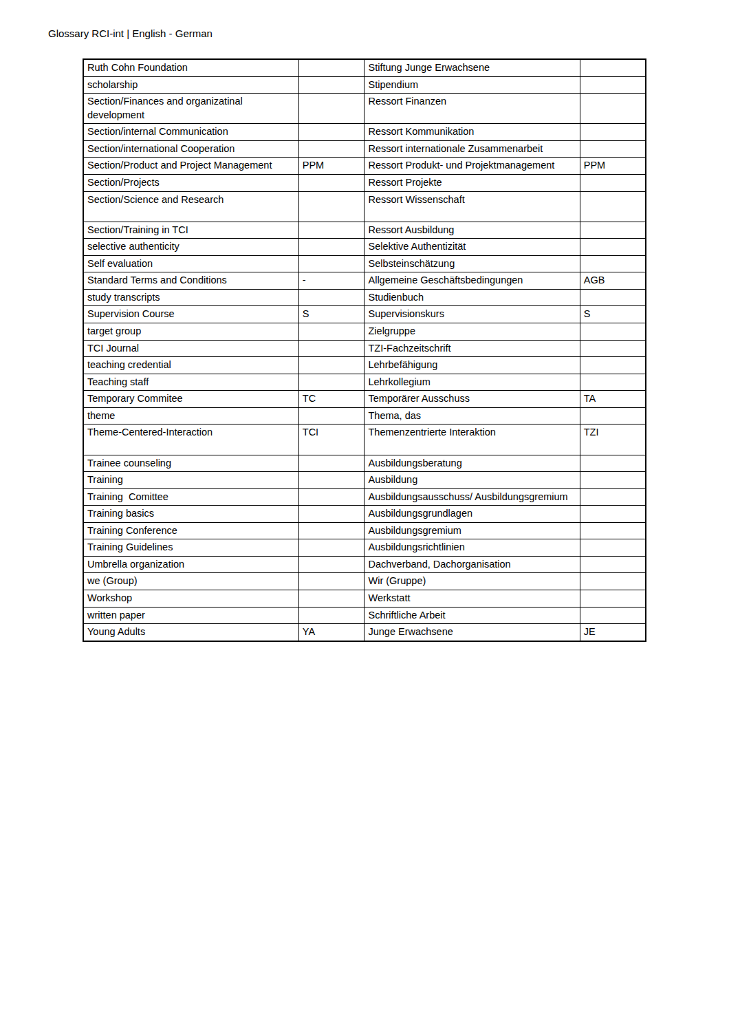Glossary RCI-int | English - German
| Ruth Cohn Foundation | | Stiftung Junge Erwachsene | |
| scholarship | | Stipendium | |
| Section/Finances and organizatinal development | | Ressort Finanzen | |
| Section/internal Communication | | Ressort Kommunikation | |
| Section/international Cooperation | | Ressort internationale Zusammenarbeit | |
| Section/Product and Project Management | PPM | Ressort Produkt- und Projektmanagement | PPM |
| Section/Projects | | Ressort Projekte | |
| Section/Science and Research | | Ressort Wissenschaft | |
| Section/Training in TCI | | Ressort Ausbildung | |
| selective authenticity | | Selektive Authentizität | |
| Self evaluation | | Selbsteinschätzung | |
| Standard Terms and Conditions | - | Allgemeine Geschäftsbedingungen | AGB |
| study transcripts | | Studienbuch | |
| Supervision Course | S | Supervisionskurs | S |
| target group | | Zielgruppe | |
| TCI Journal | | TZI-Fachzeitschrift | |
| teaching credential | | Lehrbefähigung | |
| Teaching staff | | Lehrkollegium | |
| Temporary Commitee | TC | Temporärer Ausschuss | TA |
| theme | | Thema, das | |
| Theme-Centered-Interaction | TCI | Themenzentrierte Interaktion | TZI |
| Trainee counseling | | Ausbildungsberatung | |
| Training | | Ausbildung | |
| Training Comittee | | Ausbildungsausschuss/ Ausbildungsgremium | |
| Training basics | | Ausbildungsgrundlagen | |
| Training Conference | | Ausbildungsgremium | |
| Training Guidelines | | Ausbildungsrichtlinien | |
| Umbrella organization | | Dachverband, Dachorganisation | |
| we (Group) | | Wir (Gruppe) | |
| Workshop | | Werkstatt | |
| written paper | | Schriftliche Arbeit | |
| Young Adults | YA | Junge Erwachsene | JE |